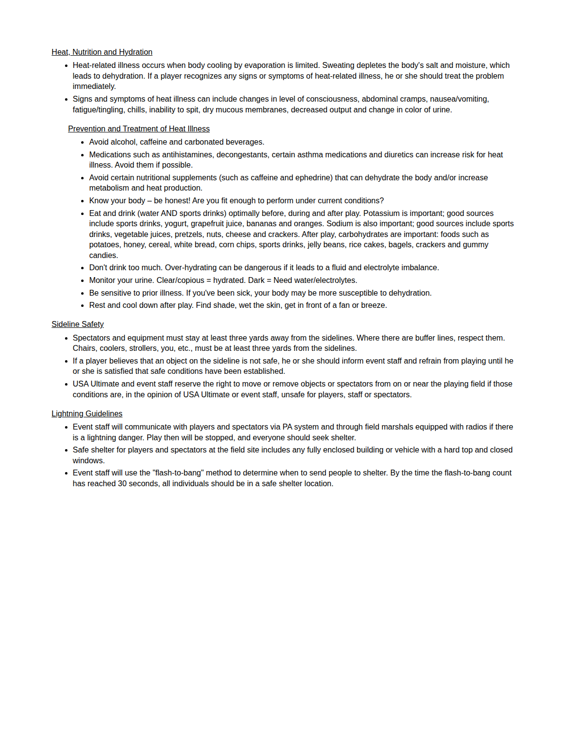Heat, Nutrition and Hydration
Heat-related illness occurs when body cooling by evaporation is limited. Sweating depletes the body's salt and moisture, which leads to dehydration. If a player recognizes any signs or symptoms of heat-related illness, he or she should treat the problem immediately.
Signs and symptoms of heat illness can include changes in level of consciousness, abdominal cramps, nausea/vomiting, fatigue/tingling, chills, inability to spit, dry mucous membranes, decreased output and change in color of urine.
Prevention and Treatment of Heat Illness
Avoid alcohol, caffeine and carbonated beverages.
Medications such as antihistamines, decongestants, certain asthma medications and diuretics can increase risk for heat illness. Avoid them if possible.
Avoid certain nutritional supplements (such as caffeine and ephedrine) that can dehydrate the body and/or increase metabolism and heat production.
Know your body – be honest! Are you fit enough to perform under current conditions?
Eat and drink (water AND sports drinks) optimally before, during and after play. Potassium is important; good sources include sports drinks, yogurt, grapefruit juice, bananas and oranges. Sodium is also important; good sources include sports drinks, vegetable juices, pretzels, nuts, cheese and crackers. After play, carbohydrates are important: foods such as potatoes, honey, cereal, white bread, corn chips, sports drinks, jelly beans, rice cakes, bagels, crackers and gummy candies.
Don't drink too much. Over-hydrating can be dangerous if it leads to a fluid and electrolyte imbalance.
Monitor your urine. Clear/copious = hydrated. Dark = Need water/electrolytes.
Be sensitive to prior illness. If you've been sick, your body may be more susceptible to dehydration.
Rest and cool down after play. Find shade, wet the skin, get in front of a fan or breeze.
Sideline Safety
Spectators and equipment must stay at least three yards away from the sidelines. Where there are buffer lines, respect them. Chairs, coolers, strollers, you, etc., must be at least three yards from the sidelines.
If a player believes that an object on the sideline is not safe, he or she should inform event staff and refrain from playing until he or she is satisfied that safe conditions have been established.
USA Ultimate and event staff reserve the right to move or remove objects or spectators from on or near the playing field if those conditions are, in the opinion of USA Ultimate or event staff, unsafe for players, staff or spectators.
Lightning Guidelines
Event staff will communicate with players and spectators via PA system and through field marshals equipped with radios if there is a lightning danger. Play then will be stopped, and everyone should seek shelter.
Safe shelter for players and spectators at the field site includes any fully enclosed building or vehicle with a hard top and closed windows.
Event staff will use the "flash-to-bang" method to determine when to send people to shelter. By the time the flash-to-bang count has reached 30 seconds, all individuals should be in a safe shelter location.